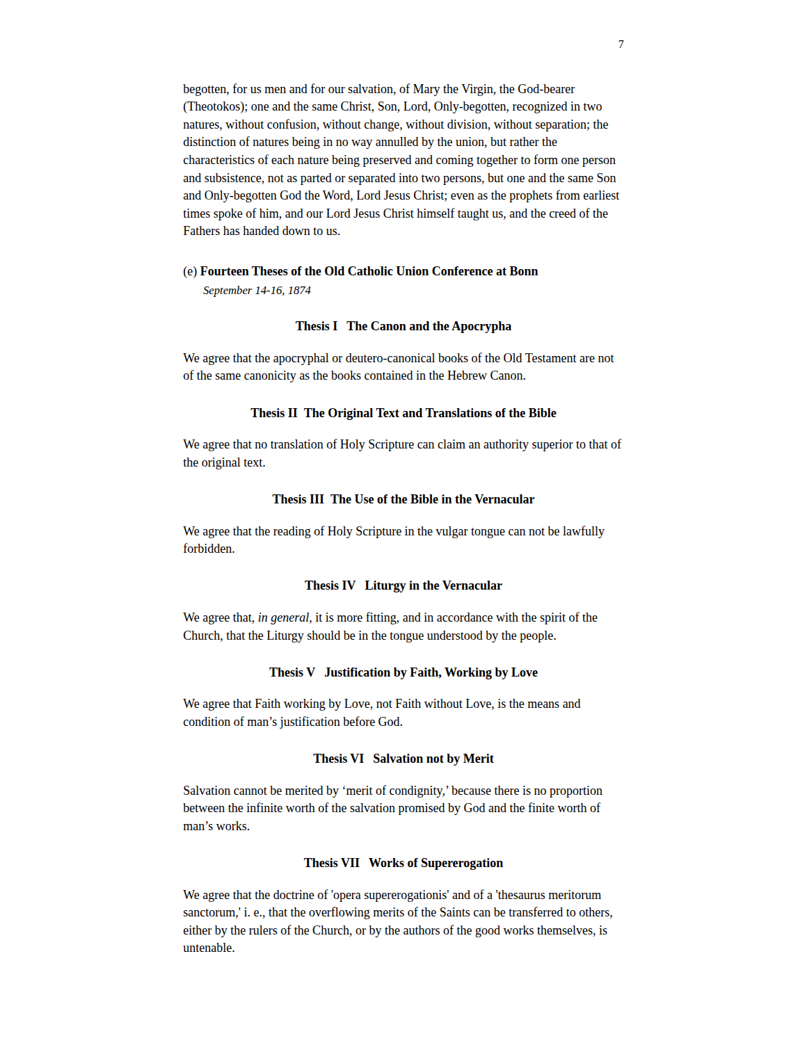7
begotten, for us men and for our salvation, of Mary the Virgin, the God-bearer (Theotokos); one and the same Christ, Son, Lord, Only-begotten, recognized in two natures, without confusion, without change, without division, without separation; the distinction of natures being in no way annulled by the union, but rather the characteristics of each nature being preserved and coming together to form one person and subsistence, not as parted or separated into two persons, but one and the same Son and Only-begotten God the Word, Lord Jesus Christ; even as the prophets from earliest times spoke of him, and our Lord Jesus Christ himself taught us, and the creed of the Fathers has handed down to us.
(e) Fourteen Theses of the Old Catholic Union Conference at Bonn
September 14-16, 1874
Thesis I The Canon and the Apocrypha
We agree that the apocryphal or deutero-canonical books of the Old Testament are not of the same canonicity as the books contained in the Hebrew Canon.
Thesis II The Original Text and Translations of the Bible
We agree that no translation of Holy Scripture can claim an authority superior to that of the original text.
Thesis III The Use of the Bible in the Vernacular
We agree that the reading of Holy Scripture in the vulgar tongue can not be lawfully forbidden.
Thesis IV Liturgy in the Vernacular
We agree that, in general, it is more fitting, and in accordance with the spirit of the Church, that the Liturgy should be in the tongue understood by the people.
Thesis V Justification by Faith, Working by Love
We agree that Faith working by Love, not Faith without Love, is the means and condition of man’s justification before God.
Thesis VI Salvation not by Merit
Salvation cannot be merited by ‘merit of condignity,’ because there is no proportion between the infinite worth of the salvation promised by God and the finite worth of man’s works.
Thesis VII Works of Supererogation
We agree that the doctrine of 'opera supererogationis' and of a 'thesaurus meritorum sanctorum,' i. e., that the overflowing merits of the Saints can be transferred to others, either by the rulers of the Church, or by the authors of the good works themselves, is untenable.